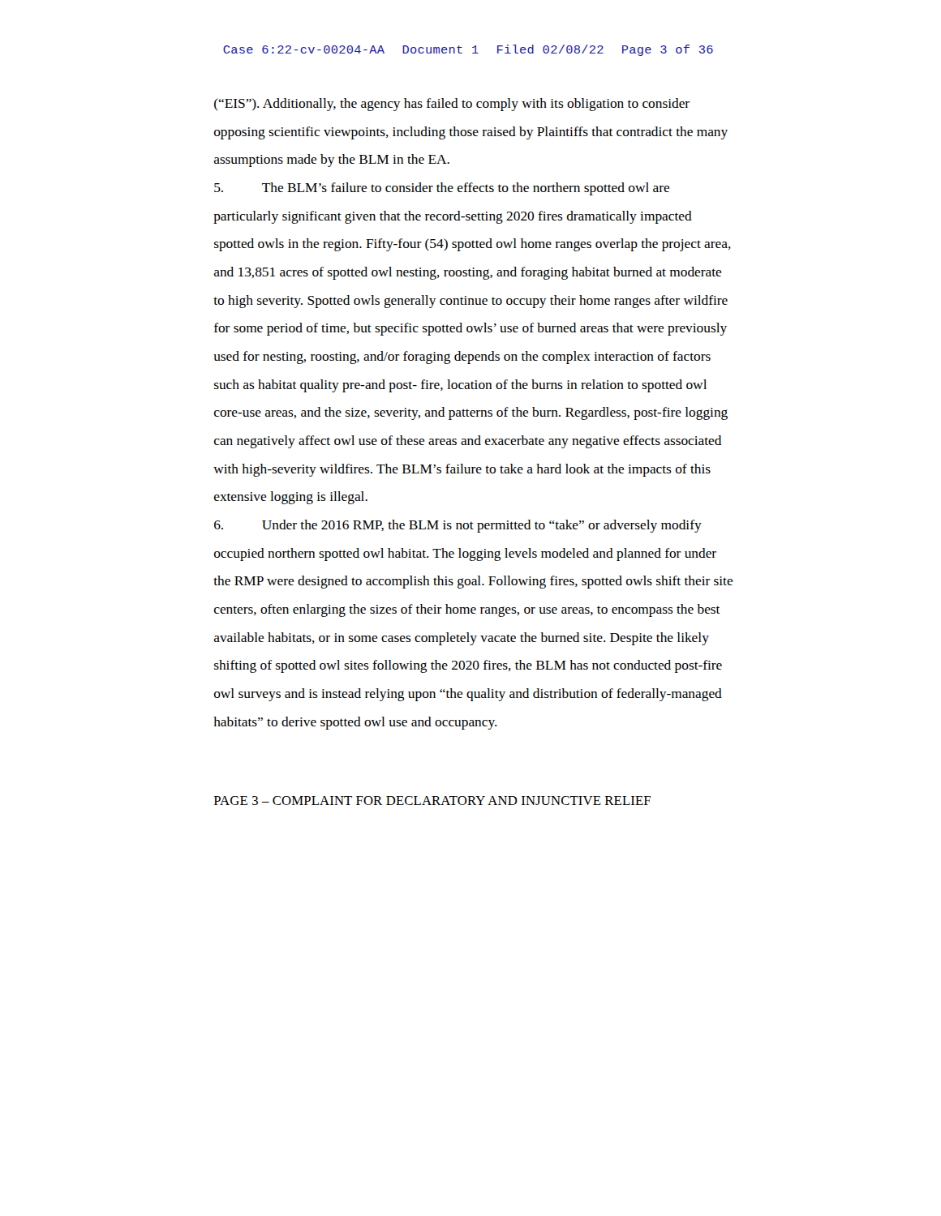Case 6:22-cv-00204-AA Document 1 Filed 02/08/22 Page 3 of 36
(“EIS”). Additionally, the agency has failed to comply with its obligation to consider opposing scientific viewpoints, including those raised by Plaintiffs that contradict the many assumptions made by the BLM in the EA.
5. The BLM’s failure to consider the effects to the northern spotted owl are particularly significant given that the record-setting 2020 fires dramatically impacted spotted owls in the region. Fifty-four (54) spotted owl home ranges overlap the project area, and 13,851 acres of spotted owl nesting, roosting, and foraging habitat burned at moderate to high severity. Spotted owls generally continue to occupy their home ranges after wildfire for some period of time, but specific spotted owls’ use of burned areas that were previously used for nesting, roosting, and/or foraging depends on the complex interaction of factors such as habitat quality pre-and post- fire, location of the burns in relation to spotted owl core-use areas, and the size, severity, and patterns of the burn. Regardless, post-fire logging can negatively affect owl use of these areas and exacerbate any negative effects associated with high-severity wildfires. The BLM’s failure to take a hard look at the impacts of this extensive logging is illegal.
6. Under the 2016 RMP, the BLM is not permitted to “take” or adversely modify occupied northern spotted owl habitat. The logging levels modeled and planned for under the RMP were designed to accomplish this goal. Following fires, spotted owls shift their site centers, often enlarging the sizes of their home ranges, or use areas, to encompass the best available habitats, or in some cases completely vacate the burned site. Despite the likely shifting of spotted owl sites following the 2020 fires, the BLM has not conducted post-fire owl surveys and is instead relying upon “the quality and distribution of federally-managed habitats” to derive spotted owl use and occupancy.
PAGE 3 – COMPLAINT FOR DECLARATORY AND INJUNCTIVE RELIEF